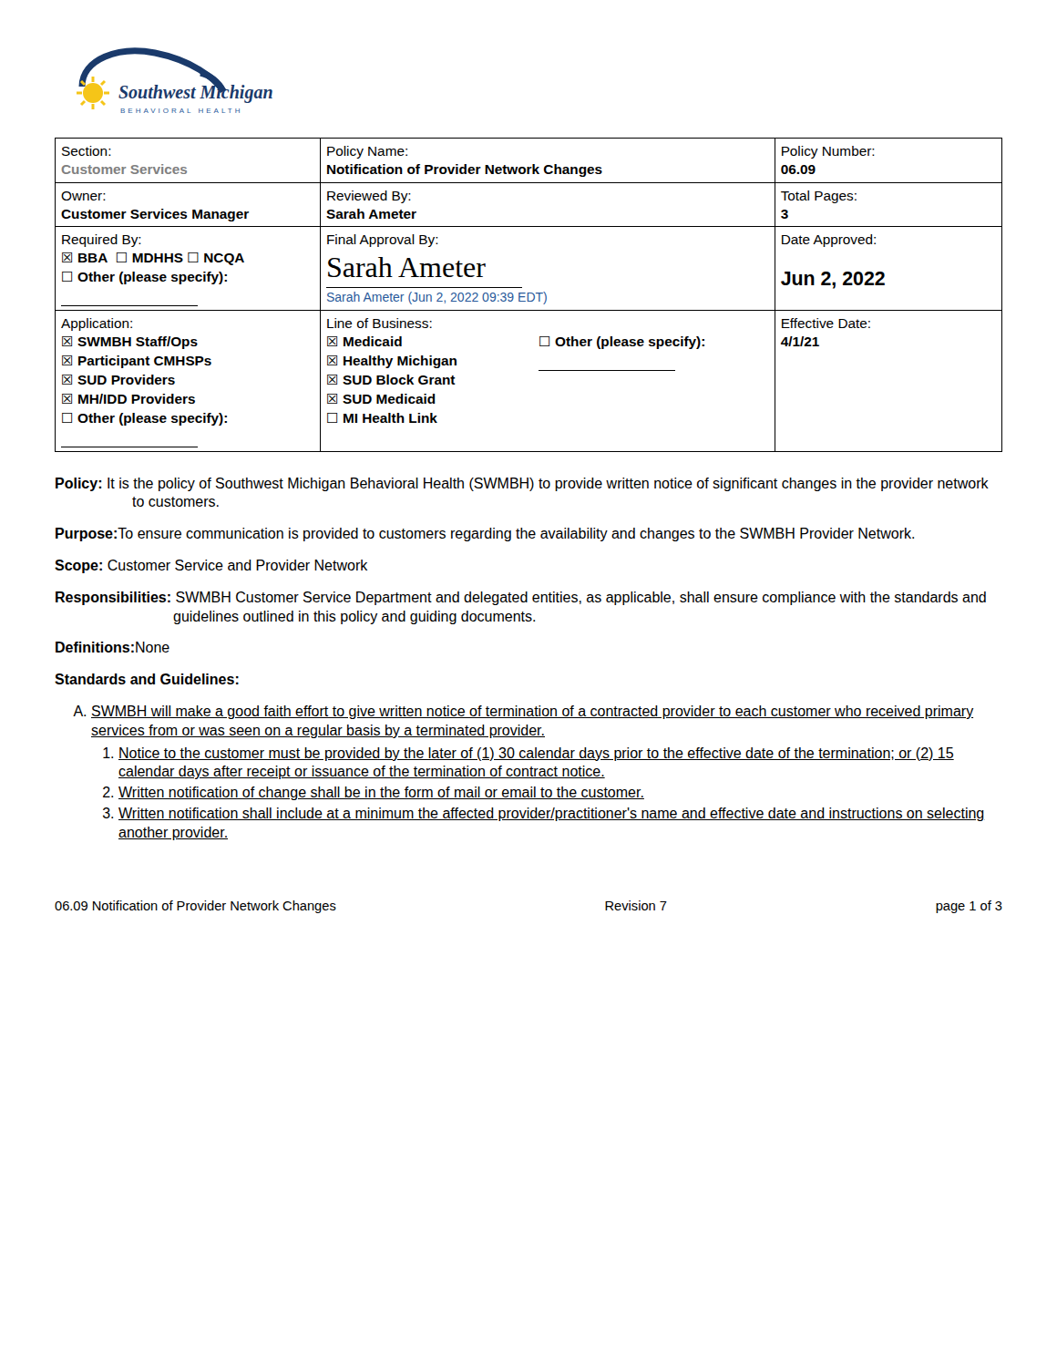Southwest Michigan BEHAVIORAL HEALTH
| Section: Customer Services | Policy Name: Notification of Provider Network Changes | Policy Number: 06.09 |
| Owner: Customer Services Manager | Reviewed By: Sarah Ameter | Total Pages: 3 |
| Required By: ☒ BBA ☐ MDHHS ☐ NCQA ☐ Other (please specify): | Final Approval By: Sarah Ameter Sarah Ameter (Jun 2, 2022 09:39 EDT) | Date Approved: Jun 2, 2022 |
| Application: ☒ SWMBH Staff/Ops ☒ Participant CMHSPs ☒ SUD Providers ☒ MH/IDD Providers ☐ Other (please specify): | Line of Business: / ☒ Medicaid / ☐ Other (please specify): / / ☒ Healthy Michigan / / / ☒ SUD Block Grant / / / ☒ SUD Medicaid / / / ☐ MI Health Link / / | Effective Date: 4/1/21 |
Policy: It is the policy of Southwest Michigan Behavioral Health (SWMBH) to provide written notice of significant changes in the provider network to customers.
Purpose: To ensure communication is provided to customers regarding the availability and changes to the SWMBH Provider Network.
Scope: Customer Service and Provider Network
Responsibilities: SWMBH Customer Service Department and delegated entities, as applicable, shall ensure compliance with the standards and guidelines outlined in this policy and guiding documents.
Definitions: None
Standards and Guidelines:
SWMBH will make a good faith effort to give written notice of termination of a contracted provider to each customer who received primary services from or was seen on a regular basis by a terminated provider.
Notice to the customer must be provided by the later of (1) 30 calendar days prior to the effective date of the termination; or (2) 15 calendar days after receipt or issuance of the termination of contract notice.
Written notification of change shall be in the form of mail or email to the customer.
Written notification shall include at a minimum the affected provider/practitioner's name and effective date and instructions on selecting another provider.
06.09 Notification of Provider Network Changes Revision 7 page 1 of 3